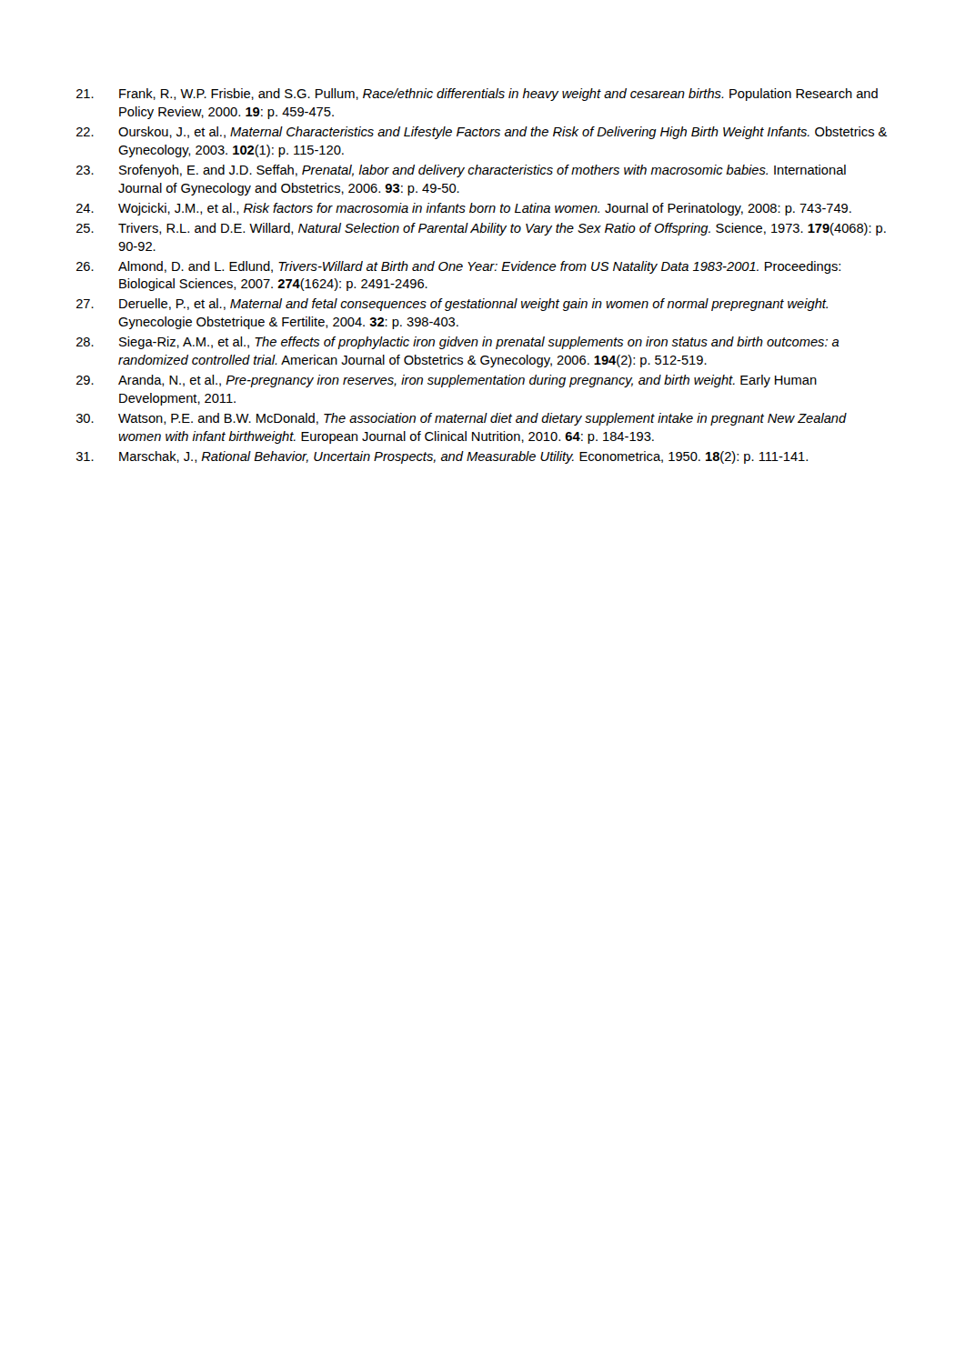21. Frank, R., W.P. Frisbie, and S.G. Pullum, Race/ethnic differentials in heavy weight and cesarean births. Population Research and Policy Review, 2000. 19: p. 459-475.
22. Ourskou, J., et al., Maternal Characteristics and Lifestyle Factors and the Risk of Delivering High Birth Weight Infants. Obstetrics & Gynecology, 2003. 102(1): p. 115-120.
23. Srofenyoh, E. and J.D. Seffah, Prenatal, labor and delivery characteristics of mothers with macrosomic babies. International Journal of Gynecology and Obstetrics, 2006. 93: p. 49-50.
24. Wojcicki, J.M., et al., Risk factors for macrosomia in infants born to Latina women. Journal of Perinatology, 2008: p. 743-749.
25. Trivers, R.L. and D.E. Willard, Natural Selection of Parental Ability to Vary the Sex Ratio of Offspring. Science, 1973. 179(4068): p. 90-92.
26. Almond, D. and L. Edlund, Trivers-Willard at Birth and One Year: Evidence from US Natality Data 1983-2001. Proceedings: Biological Sciences, 2007. 274(1624): p. 2491-2496.
27. Deruelle, P., et al., Maternal and fetal consequences of gestationnal weight gain in women of normal prepregnant weight. Gynecologie Obstetrique & Fertilite, 2004. 32: p. 398-403.
28. Siega-Riz, A.M., et al., The effects of prophylactic iron gidven in prenatal supplements on iron status and birth outcomes: a randomized controlled trial. American Journal of Obstetrics & Gynecology, 2006. 194(2): p. 512-519.
29. Aranda, N., et al., Pre-pregnancy iron reserves, iron supplementation during pregnancy, and birth weight. Early Human Development, 2011.
30. Watson, P.E. and B.W. McDonald, The association of maternal diet and dietary supplement intake in pregnant New Zealand women with infant birthweight. European Journal of Clinical Nutrition, 2010. 64: p. 184-193.
31. Marschak, J., Rational Behavior, Uncertain Prospects, and Measurable Utility. Econometrica, 1950. 18(2): p. 111-141.